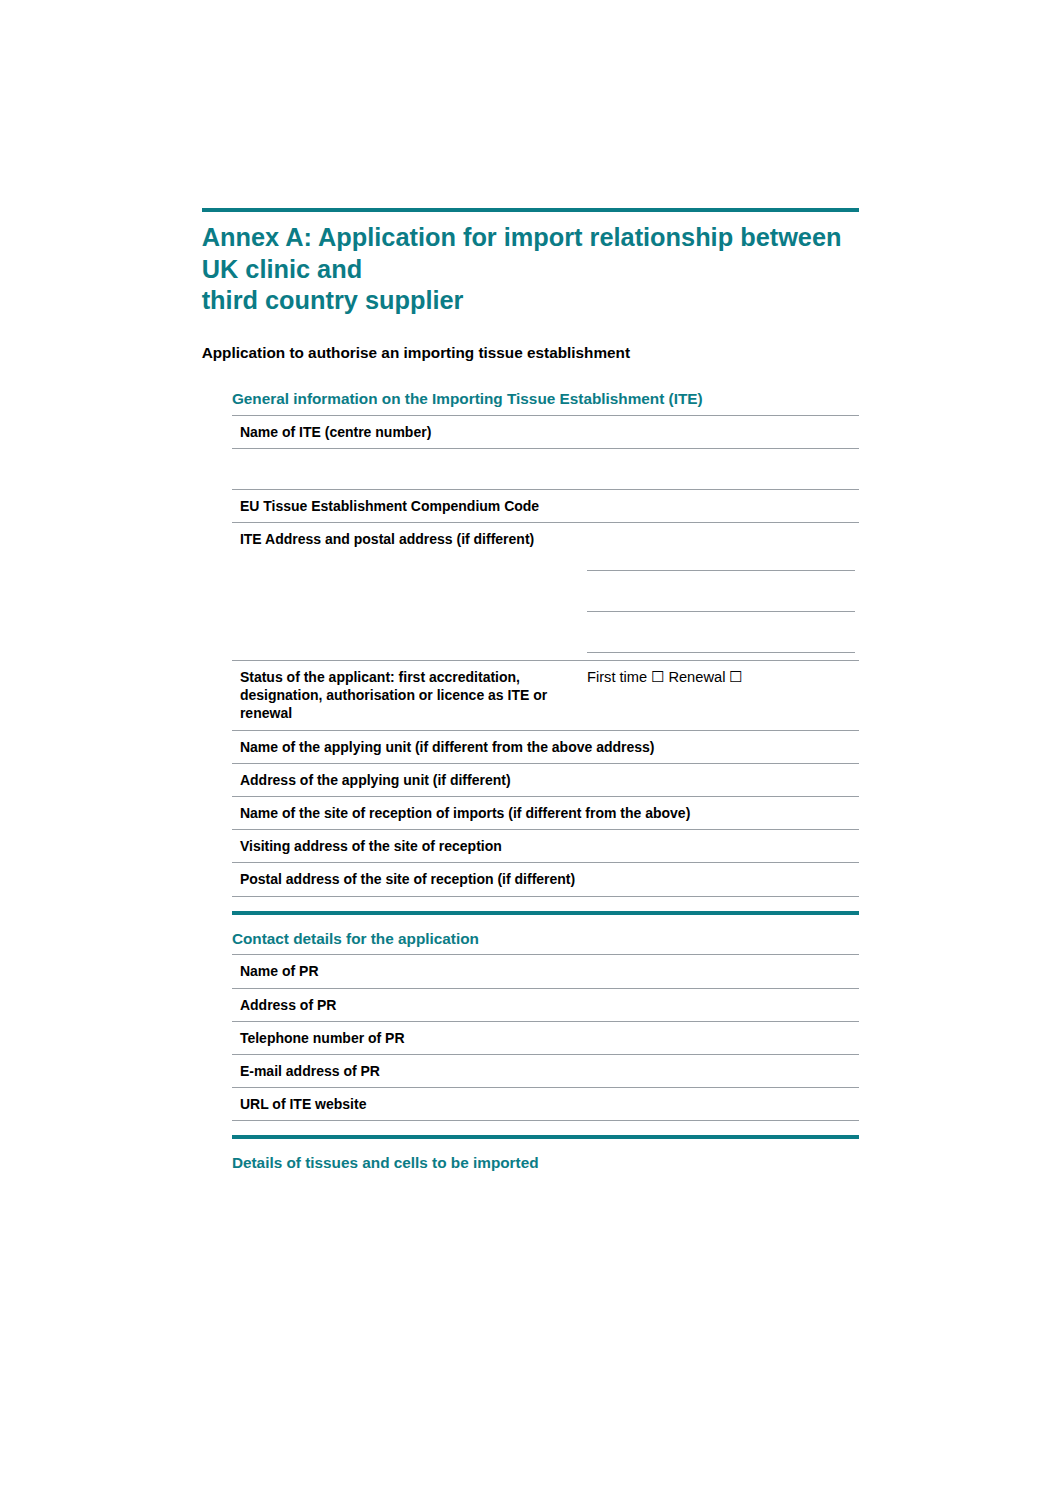Annex A: Application for import relationship between UK clinic and
third country supplier
Application to authorise an importing tissue establishment
General information on the Importing Tissue Establishment (ITE)
| Name of ITE (centre number) |
| EU Tissue Establishment Compendium Code |
| ITE Address and postal address (if different) | |
| Status of the applicant: first accreditation, designation, authorisation or licence as ITE or renewal | First time ☐ Renewal ☐ |
| Name of the applying unit (if different from the above address) |
| Address of the applying unit (if different) |
| Name of the site of reception of imports (if different from the above) |
| Visiting address of the site of reception |
| Postal address of the site of reception (if different) |
Contact details for the application
| Name of PR |
| Address of PR |
| Telephone number of PR |
| E-mail address of PR |
| URL of ITE website |
Details of tissues and cells to be imported